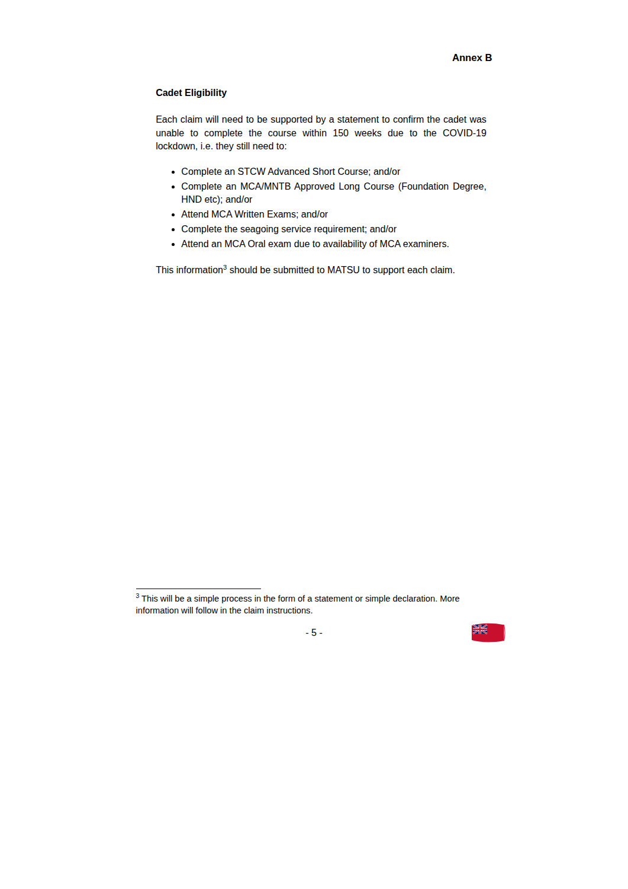Annex B
Cadet Eligibility
Each claim will need to be supported by a statement to confirm the cadet was unable to complete the course within 150 weeks due to the COVID-19 lockdown, i.e. they still need to:
Complete an STCW Advanced Short Course; and/or
Complete an MCA/MNTB Approved Long Course (Foundation Degree, HND etc); and/or
Attend MCA Written Exams; and/or
Complete the seagoing service requirement; and/or
Attend an MCA Oral exam due to availability of MCA examiners.
This information3 should be submitted to MATSU to support each claim.
3 This will be a simple process in the form of a statement or simple declaration. More information will follow in the claim instructions.
- 5 -